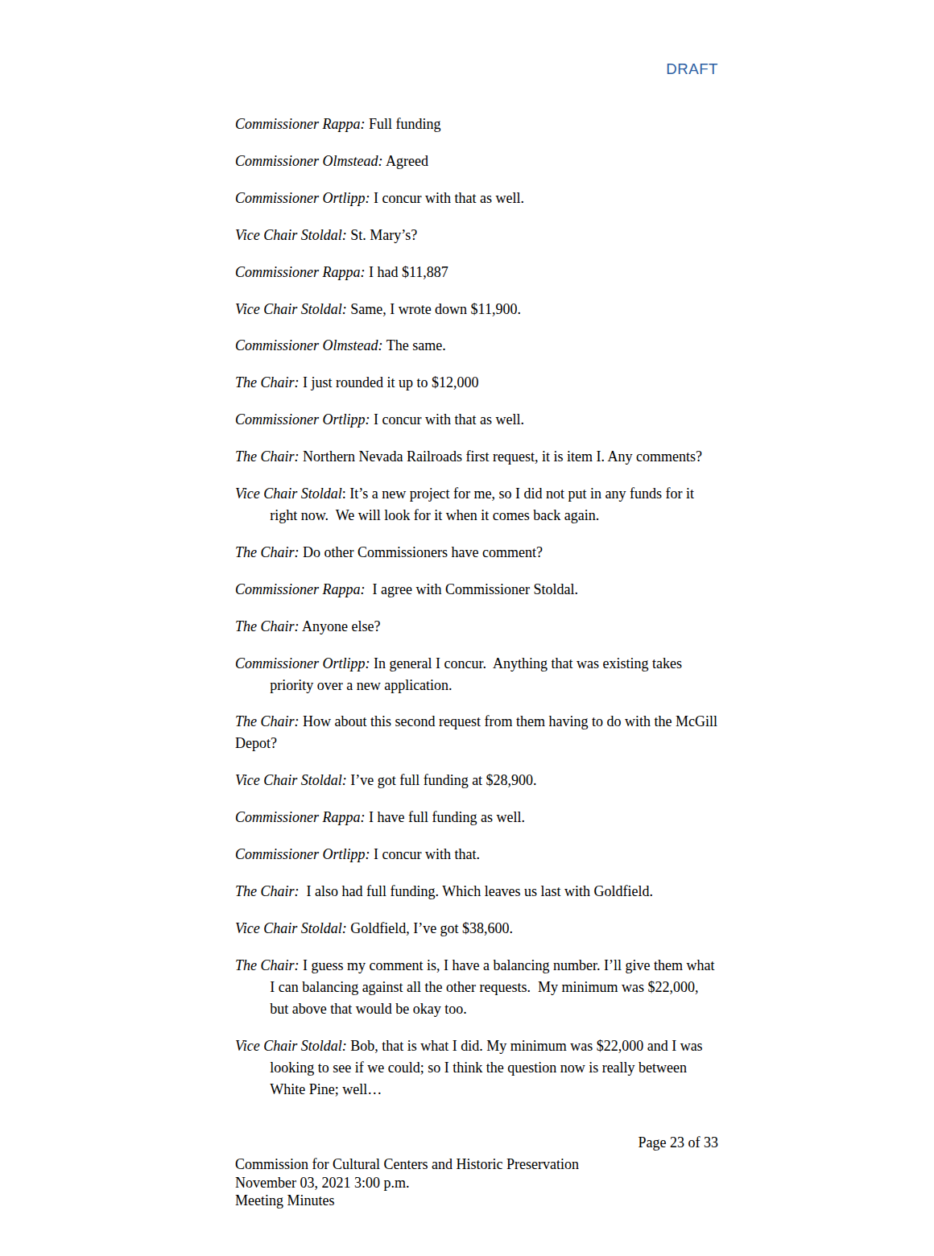DRAFT
Commissioner Rappa: Full funding
Commissioner Olmstead: Agreed
Commissioner Ortlipp: I concur with that as well.
Vice Chair Stoldal: St. Mary’s?
Commissioner Rappa: I had $11,887
Vice Chair Stoldal: Same, I wrote down $11,900.
Commissioner Olmstead: The same.
The Chair: I just rounded it up to $12,000
Commissioner Ortlipp: I concur with that as well.
The Chair: Northern Nevada Railroads first request, it is item I. Any comments?
Vice Chair Stoldal: It’s a new project for me, so I did not put in any funds for it right now. We will look for it when it comes back again.
The Chair: Do other Commissioners have comment?
Commissioner Rappa: I agree with Commissioner Stoldal.
The Chair: Anyone else?
Commissioner Ortlipp: In general I concur. Anything that was existing takes priority over a new application.
The Chair: How about this second request from them having to do with the McGill Depot?
Vice Chair Stoldal: I’ve got full funding at $28,900.
Commissioner Rappa: I have full funding as well.
Commissioner Ortlipp: I concur with that.
The Chair: I also had full funding. Which leaves us last with Goldfield.
Vice Chair Stoldal: Goldfield, I’ve got $38,600.
The Chair: I guess my comment is, I have a balancing number. I’ll give them what I can balancing against all the other requests. My minimum was $22,000, but above that would be okay too.
Vice Chair Stoldal: Bob, that is what I did. My minimum was $22,000 and I was looking to see if we could; so I think the question now is really between White Pine; well…
Page 23 of 33
Commission for Cultural Centers and Historic Preservation
November 03, 2021 3:00 p.m.
Meeting Minutes